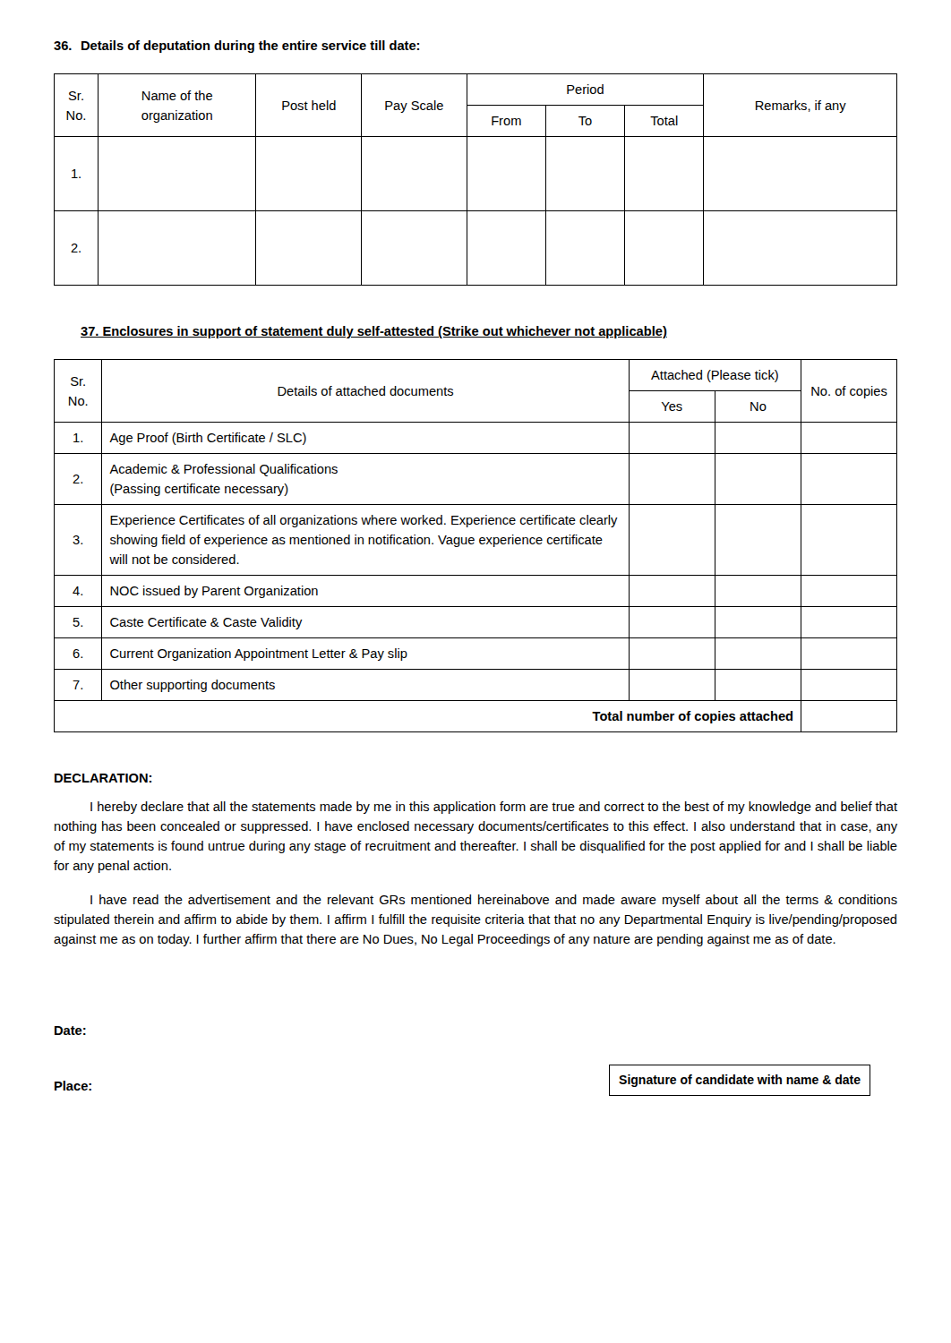36. Details of deputation during the entire service till date:
| Sr. No. | Name of the organization | Post held | Pay Scale | Period | Remarks, if any |
| --- | --- | --- | --- | --- | --- |
| From | To | Total |
| 1. | | | | | | | |
| 2. | | | | | | | |
37. Enclosures in support of statement duly self-attested (Strike out whichever not applicable)
| Sr. No. | Details of attached documents | Attached (Please tick) | No. of copies |
| --- | --- | --- | --- |
| Yes | No |
| 1. | Age Proof (Birth Certificate / SLC) | | | |
| 2. | Academic & Professional Qualifications (Passing certificate necessary) | | | |
| 3. | Experience Certificates of all organizations where worked. Experience certificate clearly showing field of experience as mentioned in notification. Vague experience certificate will not be considered. | | | |
| 4. | NOC issued by Parent Organization | | | |
| 5. | Caste Certificate & Caste Validity | | | |
| 6. | Current Organization Appointment Letter & Pay slip | | | |
| 7. | Other supporting documents | | | |
| Total number of copies attached | |
DECLARATION:
I hereby declare that all the statements made by me in this application form are true and correct to the best of my knowledge and belief that nothing has been concealed or suppressed. I have enclosed necessary documents/certificates to this effect. I also understand that in case, any of my statements is found untrue during any stage of recruitment and thereafter. I shall be disqualified for the post applied for and I shall be liable for any penal action.
I have read the advertisement and the relevant GRs mentioned hereinabove and made aware myself about all the terms & conditions stipulated therein and affirm to abide by them. I affirm I fulfill the requisite criteria that that no any Departmental Enquiry is live/pending/proposed against me as on today. I further affirm that there are No Dues, No Legal Proceedings of any nature are pending against me as of date.
Date:
Place:
Signature of candidate with name & date